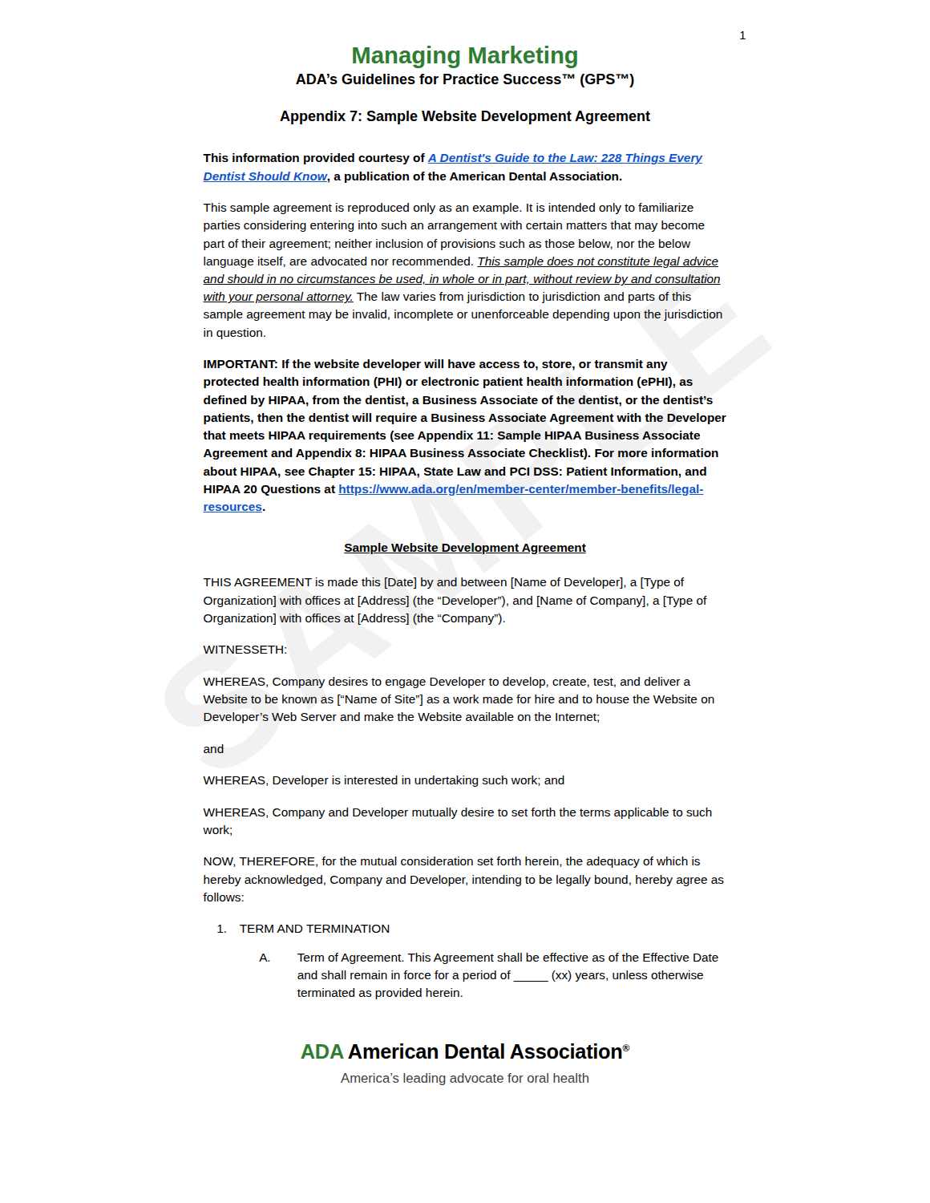1
SAMPLE
Managing Marketing
ADA’s Guidelines for Practice Success™ (GPS™)
Appendix 7: Sample Website Development Agreement
This information provided courtesy of A Dentist's Guide to the Law: 228 Things Every Dentist Should Know, a publication of the American Dental Association.
This sample agreement is reproduced only as an example. It is intended only to familiarize parties considering entering into such an arrangement with certain matters that may become part of their agreement; neither inclusion of provisions such as those below, nor the below language itself, are advocated nor recommended. This sample does not constitute legal advice and should in no circumstances be used, in whole or in part, without review by and consultation with your personal attorney. The law varies from jurisdiction to jurisdiction and parts of this sample agreement may be invalid, incomplete or unenforceable depending upon the jurisdiction in question.
IMPORTANT: If the website developer will have access to, store, or transmit any protected health information (PHI) or electronic patient health information (ePHI), as defined by HIPAA, from the dentist, a Business Associate of the dentist, or the dentist’s patients, then the dentist will require a Business Associate Agreement with the Developer that meets HIPAA requirements (see Appendix 11: Sample HIPAA Business Associate Agreement and Appendix 8: HIPAA Business Associate Checklist). For more information about HIPAA, see Chapter 15: HIPAA, State Law and PCI DSS: Patient Information, and HIPAA 20 Questions at https://www.ada.org/en/member-center/member-benefits/legal-resources.
Sample Website Development Agreement
THIS AGREEMENT is made this [Date] by and between [Name of Developer], a [Type of Organization] with offices at [Address] (the “Developer”), and [Name of Company], a [Type of Organization] with offices at [Address] (the “Company”).
WITNESSETH:
WHEREAS, Company desires to engage Developer to develop, create, test, and deliver a Website to be known as [“Name of Site”] as a work made for hire and to house the Website on Developer’s Web Server and make the Website available on the Internet;
and
WHEREAS, Developer is interested in undertaking such work; and
WHEREAS, Company and Developer mutually desire to set forth the terms applicable to such work;
NOW, THEREFORE, for the mutual consideration set forth herein, the adequacy of which is hereby acknowledged, Company and Developer, intending to be legally bound, hereby agree as follows:
TERM AND TERMINATION
Term of Agreement. This Agreement shall be effective as of the Effective Date and shall remain in force for a period of _____ (xx) years, unless otherwise terminated as provided herein.
ADA American Dental Association®
America’s leading advocate for oral health